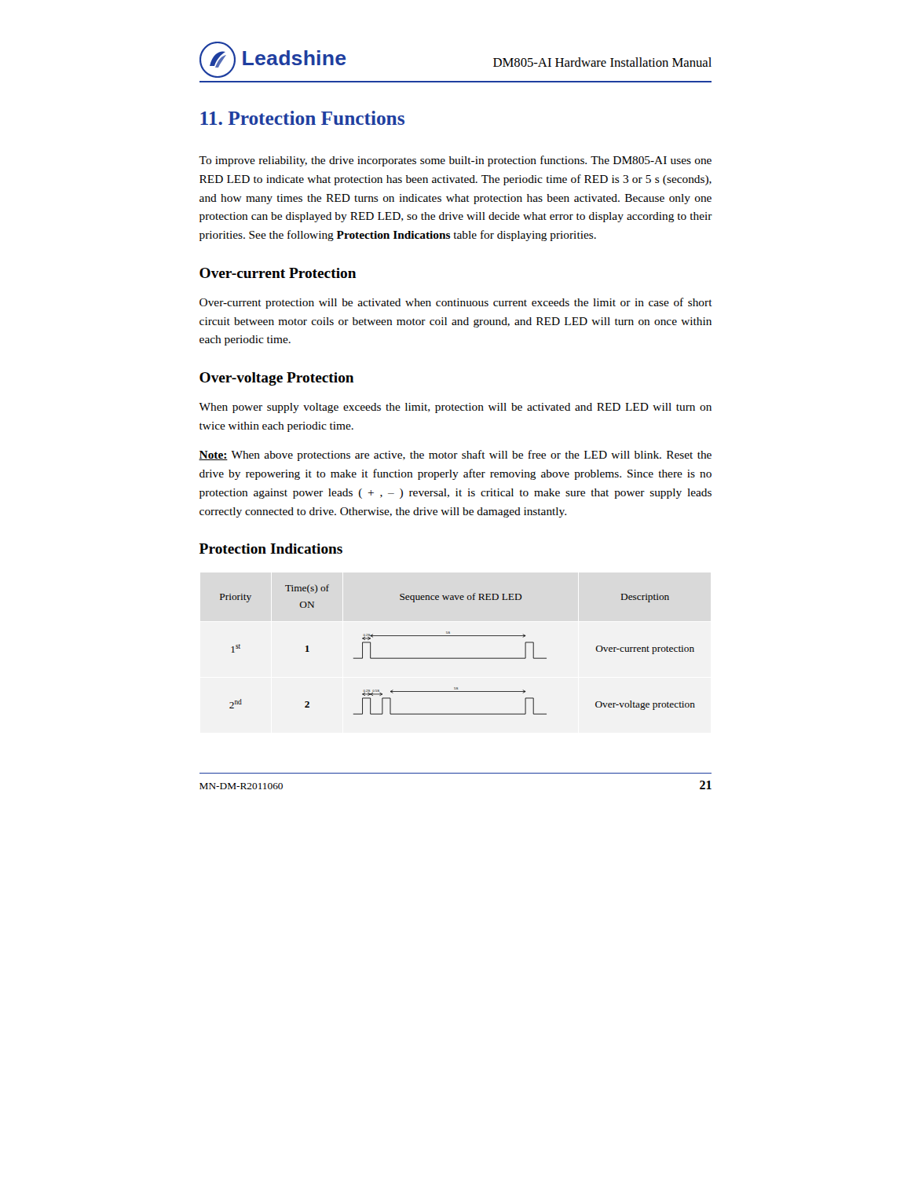Leadshine
DM805-AI Hardware Installation Manual
11. Protection Functions
To improve reliability, the drive incorporates some built-in protection functions. The DM805-AI uses one RED LED to indicate what protection has been activated. The periodic time of RED is 3 or 5 s (seconds), and how many times the RED turns on indicates what protection has been activated. Because only one protection can be displayed by RED LED, so the drive will decide what error to display according to their priorities. See the following Protection Indications table for displaying priorities.
Over-current Protection
Over-current protection will be activated when continuous current exceeds the limit or in case of short circuit between motor coils or between motor coil and ground, and RED LED will turn on once within each periodic time.
Over-voltage Protection
When power supply voltage exceeds the limit, protection will be activated and RED LED will turn on twice within each periodic time.
Note: When above protections are active, the motor shaft will be free or the LED will blink. Reset the drive by repowering it to make it function properly after removing above problems. Since there is no protection against power leads ( + , – ) reversal, it is critical to make sure that power supply leads correctly connected to drive. Otherwise, the drive will be damaged instantly.
Protection Indications
| Priority | Time(s) of ON | Sequence wave of RED LED | Description |
| --- | --- | --- | --- |
| 1 st | 1 | 0.2S 5S | Over-current protection |
| 2 nd | 2 | 0.2S 0.5S 5S | Over-voltage protection |
MN-DM-R2011060 21